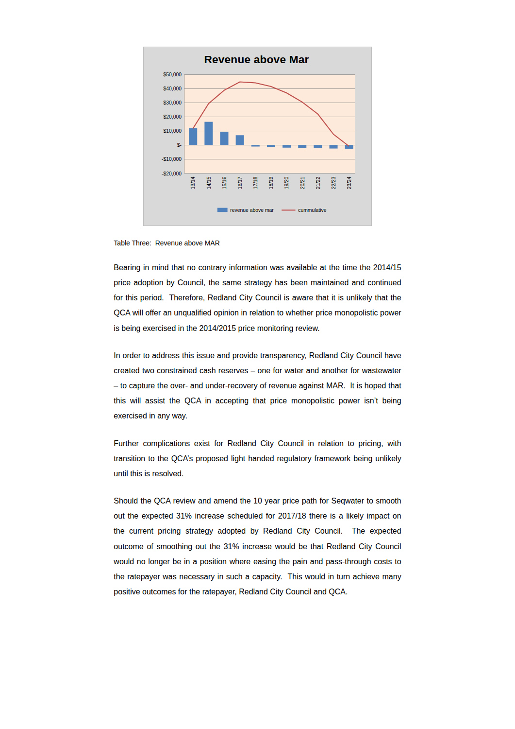Revenue above Mar
$50,000 $40,000 $30,000 $20,000 $10,000 $- -$10,000 -$20,000 13/14 14/15 15/16 16/17 17/18 18/19 19/20 20/21 21/22 22/23 23/24 revenue above mar cummulative
Table Three: Revenue above MAR
Bearing in mind that no contrary information was available at the time the 2014/15 price adoption by Council, the same strategy has been maintained and continued for this period. Therefore, Redland City Council is aware that it is unlikely that the QCA will offer an unqualified opinion in relation to whether price monopolistic power is being exercised in the 2014/2015 price monitoring review.
In order to address this issue and provide transparency, Redland City Council have created two constrained cash reserves – one for water and another for wastewater – to capture the over- and under-recovery of revenue against MAR. It is hoped that this will assist the QCA in accepting that price monopolistic power isn’t being exercised in any way.
Further complications exist for Redland City Council in relation to pricing, with transition to the QCA’s proposed light handed regulatory framework being unlikely until this is resolved.
Should the QCA review and amend the 10 year price path for Seqwater to smooth out the expected 31% increase scheduled for 2017/18 there is a likely impact on the current pricing strategy adopted by Redland City Council. The expected outcome of smoothing out the 31% increase would be that Redland City Council would no longer be in a position where easing the pain and pass-through costs to the ratepayer was necessary in such a capacity. This would in turn achieve many positive outcomes for the ratepayer, Redland City Council and QCA.